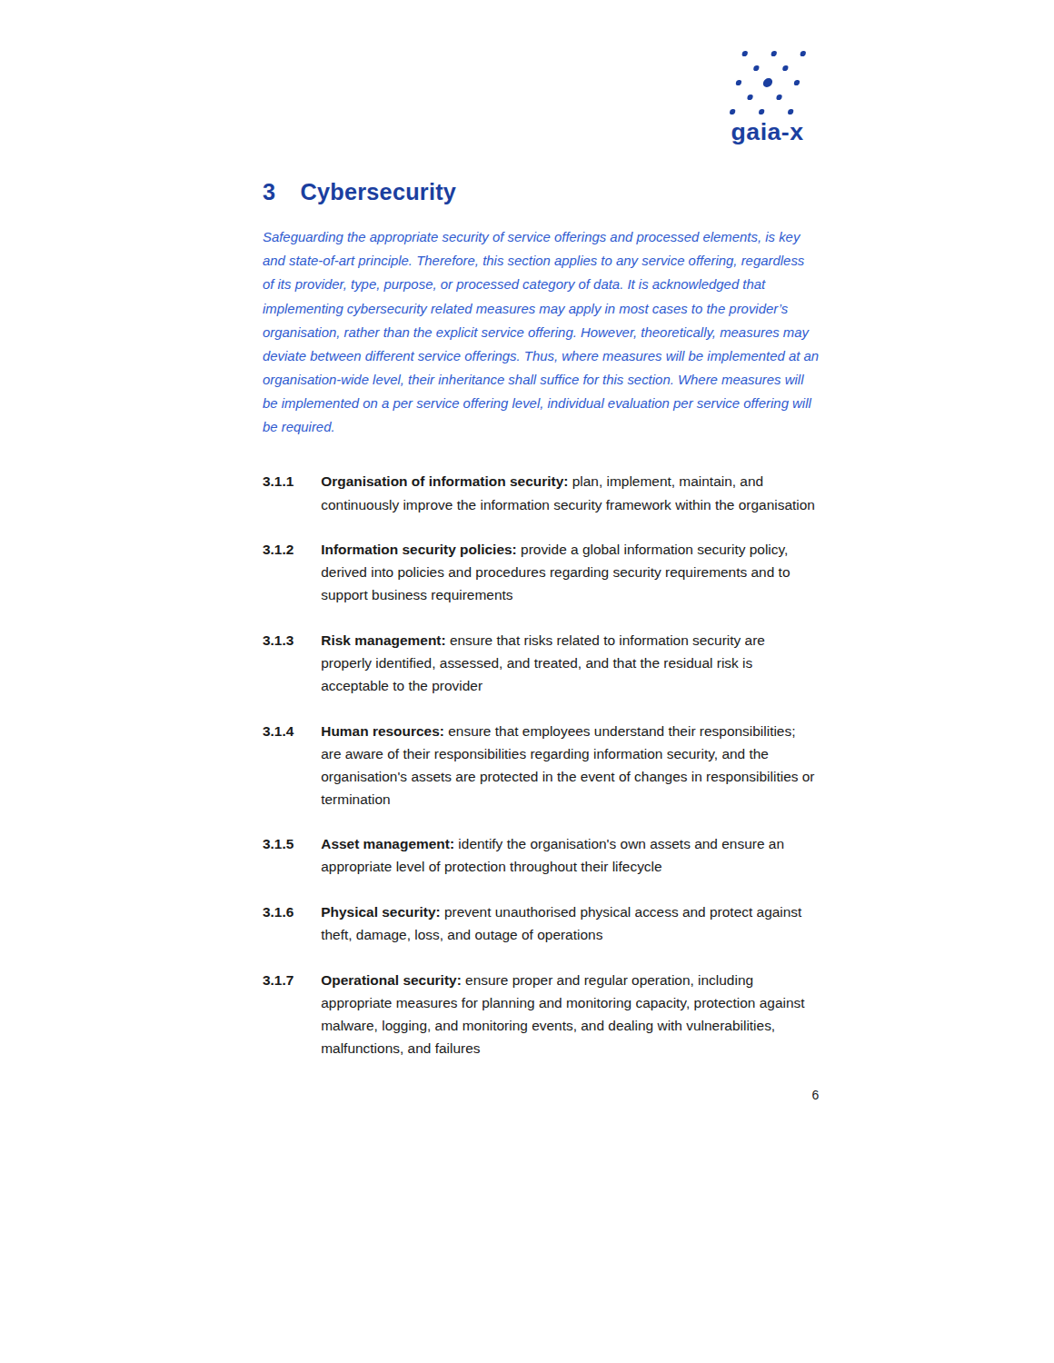gaia-x
3 Cybersecurity
Safeguarding the appropriate security of service offerings and processed elements, is key and state-of-art principle. Therefore, this section applies to any service offering, regardless of its provider, type, purpose, or processed category of data. It is acknowledged that implementing cybersecurity related measures may apply in most cases to the provider’s organisation, rather than the explicit service offering. However, theoretically, measures may deviate between different service offerings. Thus, where measures will be implemented at an organisation-wide level, their inheritance shall suffice for this section. Where measures will be implemented on a per service offering level, individual evaluation per service offering will be required.
3.1.1 Organisation of information security: plan, implement, maintain, and continuously improve the information security framework within the organisation
3.1.2 Information security policies: provide a global information security policy, derived into policies and procedures regarding security requirements and to support business requirements
3.1.3 Risk management: ensure that risks related to information security are properly identified, assessed, and treated, and that the residual risk is acceptable to the provider
3.1.4 Human resources: ensure that employees understand their responsibilities; are aware of their responsibilities regarding information security, and the organisation's assets are protected in the event of changes in responsibilities or termination
3.1.5 Asset management: identify the organisation's own assets and ensure an appropriate level of protection throughout their lifecycle
3.1.6 Physical security: prevent unauthorised physical access and protect against theft, damage, loss, and outage of operations
3.1.7 Operational security: ensure proper and regular operation, including appropriate measures for planning and monitoring capacity, protection against malware, logging, and monitoring events, and dealing with vulnerabilities, malfunctions, and failures
6